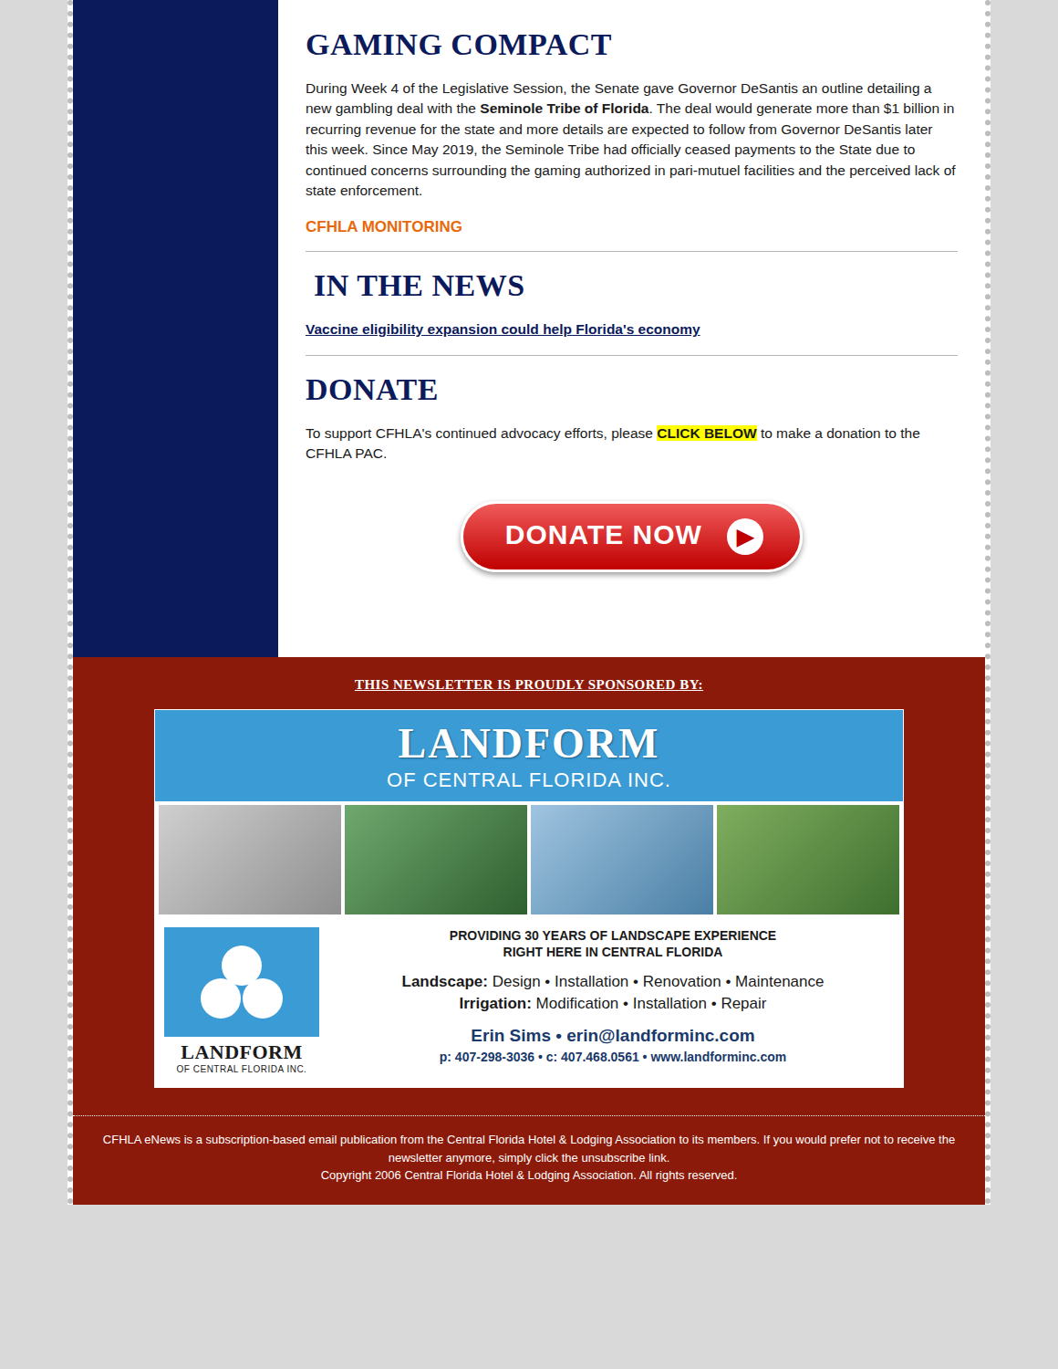GAMING COMPACT
During Week 4 of the Legislative Session, the Senate gave Governor DeSantis an outline detailing a new gambling deal with the Seminole Tribe of Florida. The deal would generate more than $1 billion in recurring revenue for the state and more details are expected to follow from Governor DeSantis later this week. Since May 2019, the Seminole Tribe had officially ceased payments to the State due to continued concerns surrounding the gaming authorized in pari-mutuel facilities and the perceived lack of state enforcement.
CFHLA MONITORING
IN THE NEWS
Vaccine eligibility expansion could help Florida's economy
DONATE
To support CFHLA's continued advocacy efforts, please CLICK BELOW to make a donation to the CFHLA PAC.
DONATE NOW ▶
THIS NEWSLETTER IS PROUDLY SPONSORED BY:
LANDFORM
OF CENTRAL FLORIDA INC.
LANDFORM
OF CENTRAL FLORIDA INC.
PROVIDING 30 YEARS OF LANDSCAPE EXPERIENCE
RIGHT HERE IN CENTRAL FLORIDA
Landscape: Design • Installation • Renovation • Maintenance
Irrigation: Modification • Installation • Repair
Erin Sims • erin@landforminc.com
p: 407-298-3036 • c: 407.468.0561 • www.landforminc.com
CFHLA eNews is a subscription-based email publication from the Central Florida Hotel & Lodging Association to its members. If you would prefer not to receive the newsletter anymore, simply click the unsubscribe link.
Copyright 2006 Central Florida Hotel & Lodging Association. All rights reserved.